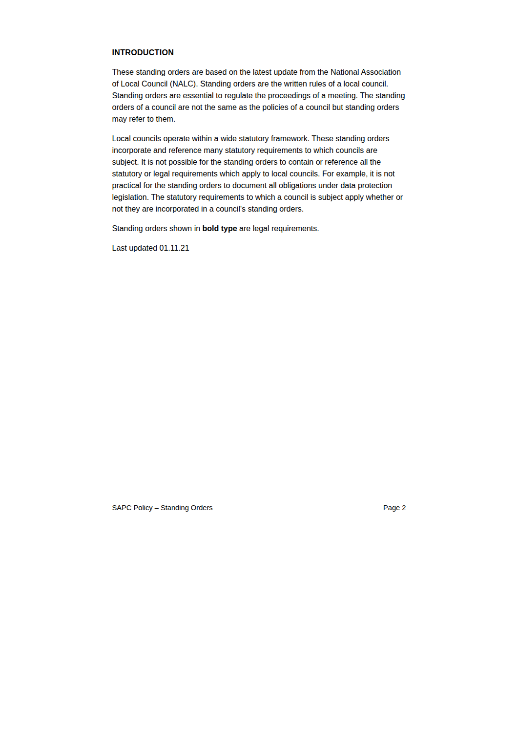INTRODUCTION
These standing orders are based on the latest update from the National Association of Local Council (NALC). Standing orders are the written rules of a local council. Standing orders are essential to regulate the proceedings of a meeting. The standing orders of a council are not the same as the policies of a council but standing orders may refer to them.
Local councils operate within a wide statutory framework. These standing orders incorporate and reference many statutory requirements to which councils are subject. It is not possible for the standing orders to contain or reference all the statutory or legal requirements which apply to local councils. For example, it is not practical for the standing orders to document all obligations under data protection legislation. The statutory requirements to which a council is subject apply whether or not they are incorporated in a council's standing orders.
Standing orders shown in bold type are legal requirements.
Last updated 01.11.21
SAPC Policy – Standing Orders Page 2